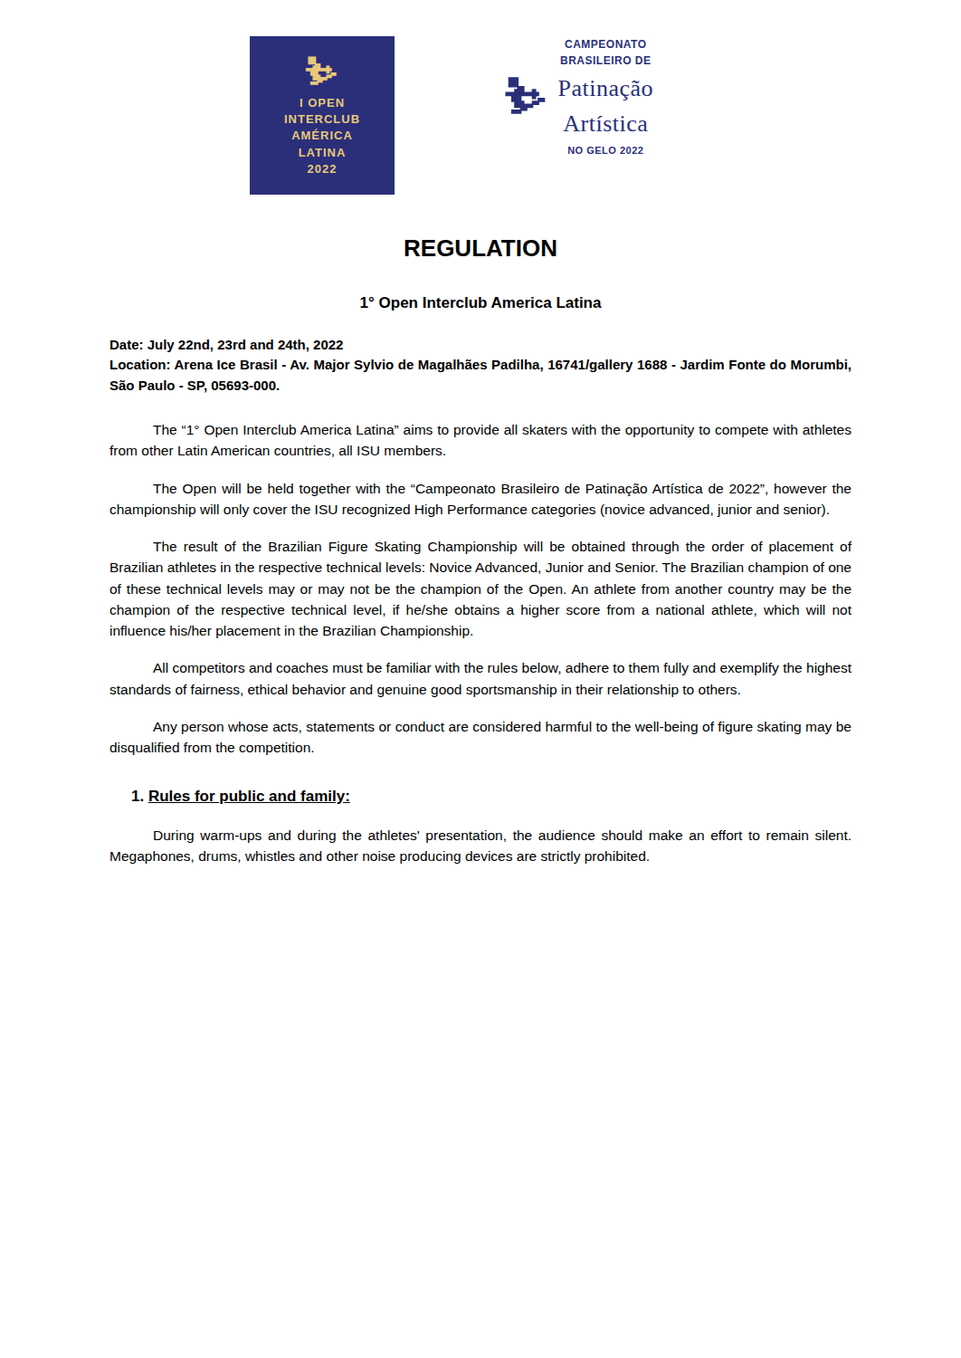⛷
I OPEN
INTERCLUB
AMÉRICA
LATINA
2022
⛷
CAMPEONATO
BRASILEIRO DE Patinação
Artística NO GELO 2022
REGULATION
1° Open Interclub America Latina
Date: July 22nd, 23rd and 24th, 2022
Location: Arena Ice Brasil - Av. Major Sylvio de Magalhães Padilha, 16741/gallery 1688 - Jardim Fonte do Morumbi, São Paulo - SP, 05693-000.
The “1° Open Interclub America Latina” aims to provide all skaters with the opportunity to compete with athletes from other Latin American countries, all ISU members.
The Open will be held together with the “Campeonato Brasileiro de Patinação Artística de 2022”, however the championship will only cover the ISU recognized High Performance categories (novice advanced, junior and senior).
The result of the Brazilian Figure Skating Championship will be obtained through the order of placement of Brazilian athletes in the respective technical levels: Novice Advanced, Junior and Senior. The Brazilian champion of one of these technical levels may or may not be the champion of the Open. An athlete from another country may be the champion of the respective technical level, if he/she obtains a higher score from a national athlete, which will not influence his/her placement in the Brazilian Championship.
All competitors and coaches must be familiar with the rules below, adhere to them fully and exemplify the highest standards of fairness, ethical behavior and genuine good sportsmanship in their relationship to others.
Any person whose acts, statements or conduct are considered harmful to the well-being of figure skating may be disqualified from the competition.
1. Rules for public and family:
During warm-ups and during the athletes' presentation, the audience should make an effort to remain silent. Megaphones, drums, whistles and other noise producing devices are strictly prohibited.